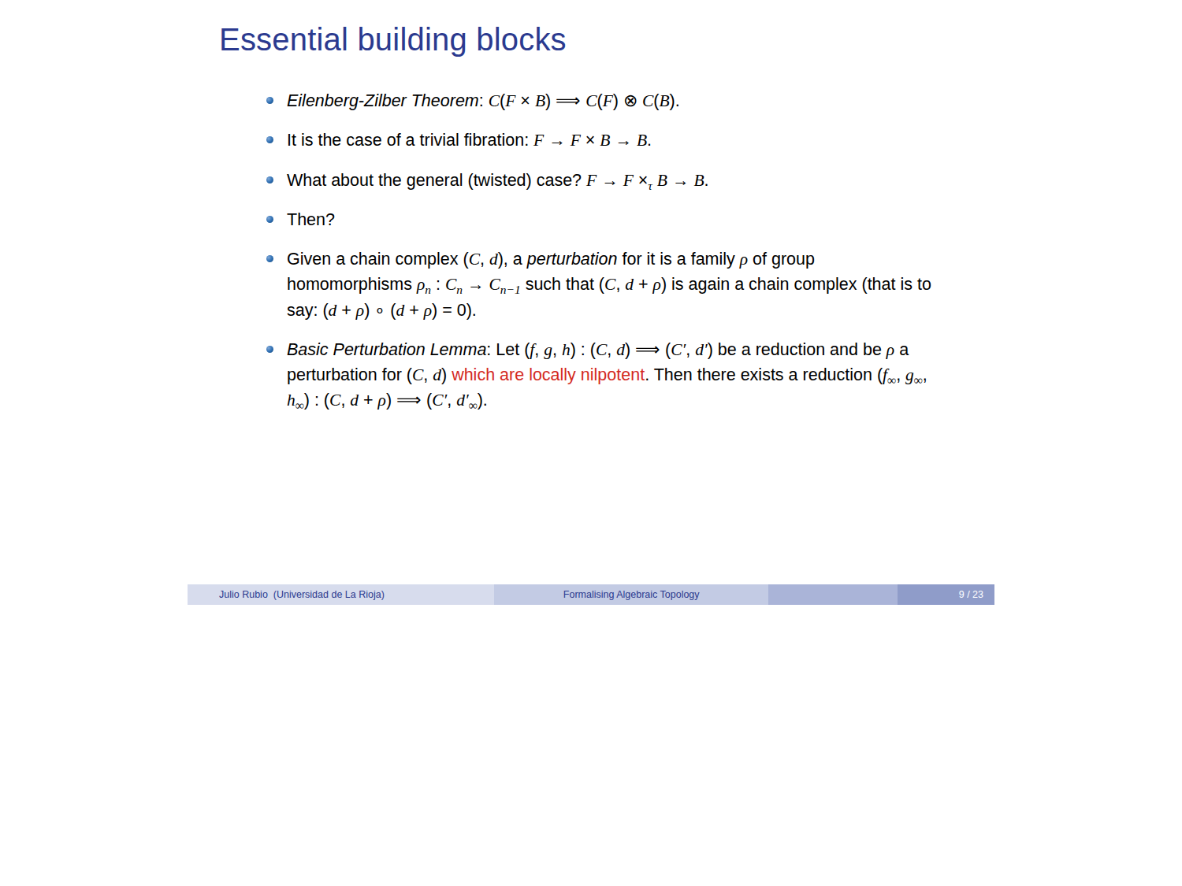Essential building blocks
Eilenberg-Zilber Theorem: C(F × B) ⟹ C(F) ⊗ C(B).
It is the case of a trivial fibration: F → F × B → B.
What about the general (twisted) case? F → F ×τ B → B.
Then?
Given a chain complex (C, d), a perturbation for it is a family ρ of group homomorphisms ρn : Cn → Cn−1 such that (C, d + ρ) is again a chain complex (that is to say: (d + ρ) ∘ (d + ρ) = 0).
Basic Perturbation Lemma: Let (f, g, h) : (C, d) ⟹ (C′, d′) be a reduction and be ρ a perturbation for (C, d) which are locally nilpotent. Then there exists a reduction (f∞, g∞, h∞) : (C, d + ρ) ⟹ (C′, d′∞).
Julio Rubio (Universidad de La Rioja)
Formalising Algebraic Topology
9 / 23